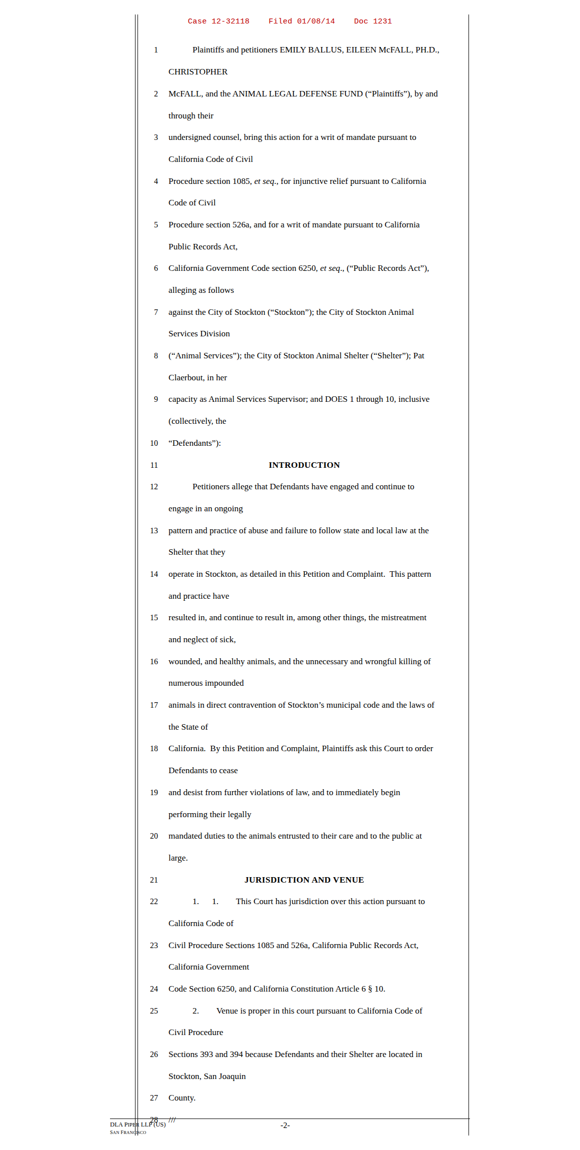Case 12-32118 Filed 01/08/14 Doc 1231
1 Plaintiffs and petitioners EMILY BALLUS, EILEEN McFALL, PH.D., CHRISTOPHER
2 McFALL, and the ANIMAL LEGAL DEFENSE FUND (“Plaintiffs”), by and through their
3 undersigned counsel, bring this action for a writ of mandate pursuant to California Code of Civil
4 Procedure section 1085, et seq., for injunctive relief pursuant to California Code of Civil
5 Procedure section 526a, and for a writ of mandate pursuant to California Public Records Act,
6 California Government Code section 6250, et seq., (“Public Records Act”), alleging as follows
7 against the City of Stockton (“Stockton”); the City of Stockton Animal Services Division
8(“Animal Services”); the City of Stockton Animal Shelter (“Shelter”); Pat Claerbout, in her
9 capacity as Animal Services Supervisor; and DOES 1 through 10, inclusive (collectively, the
10“Defendants”):
11 INTRODUCTION
12 Petitioners allege that Defendants have engaged and continue to engage in an ongoing
13 pattern and practice of abuse and failure to follow state and local law at the Shelter that they
14 operate in Stockton, as detailed in this Petition and Complaint. This pattern and practice have
15 resulted in, and continue to result in, among other things, the mistreatment and neglect of sick,
16 wounded, and healthy animals, and the unnecessary and wrongful killing of numerous impounded
17 animals in direct contravention of Stockton’s municipal code and the laws of the State of
18 California. By this Petition and Complaint, Plaintiffs ask this Court to order Defendants to cease
19 and desist from further violations of law, and to immediately begin performing their legally
20 mandated duties to the animals entrusted to their care and to the public at large.
21 JURISDICTION AND VENUE
22 1. 1. This Court has jurisdiction over this action pursuant to California Code of
23 Civil Procedure Sections 1085 and 526a, California Public Records Act, California Government
24 Code Section 6250, and California Constitution Article 6 § 10.
25 2. Venue is proper in this court pursuant to California Code of Civil Procedure
26 Sections 393 and 394 because Defendants and their Shelter are located in Stockton, San Joaquin
27 County.
28///
DLA PIPER LLP (US)
SAN FRANCISCO
-2-